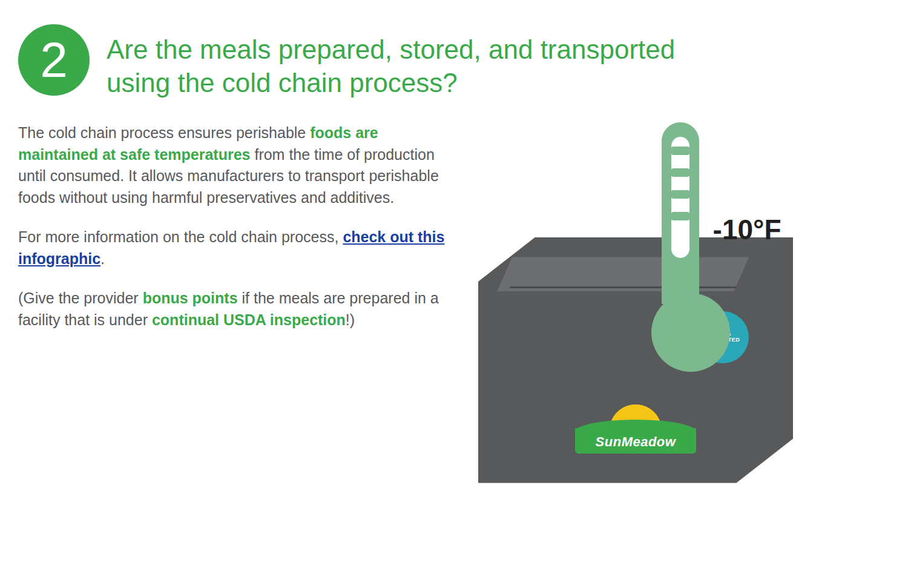2
Are the meals prepared, stored, and transported using the cold chain process?
The cold chain process ensures perishable foods are maintained at safe temperatures from the time of production until consumed. It allows manufacturers to transport perishable foods without using harmful preservatives and additives.
For more information on the cold chain process, check out this infographic.
(Give the provider bonus points if the meals are prepared in a facility that is under continual USDA inspection!)
-10°F
USDA
INSPECTED
SunMeadow